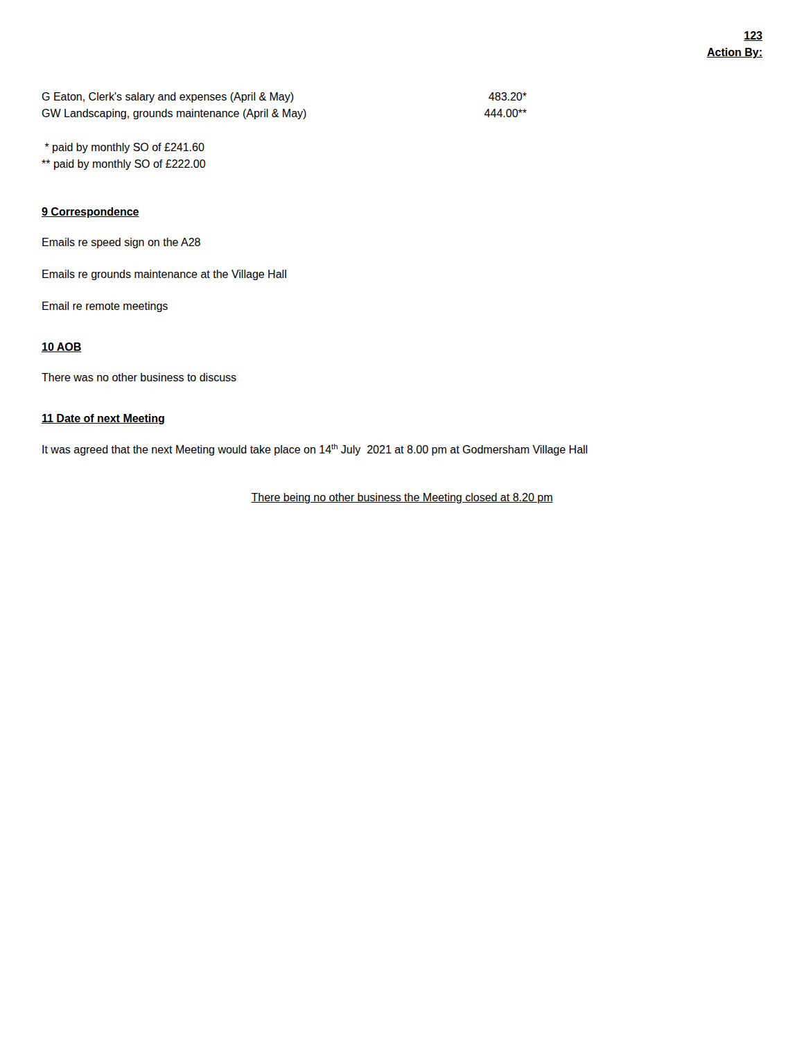123
Action By:
G Eaton, Clerk's salary and expenses (April & May) 483.20*
GW Landscaping, grounds maintenance (April & May) 444.00**
* paid by monthly SO of £241.60
** paid by monthly SO of £222.00
9 Correspondence
Emails re speed sign on the A28
Emails re grounds maintenance at the Village Hall
Email re remote meetings
10 AOB
There was no other business to discuss
11 Date of next Meeting
It was agreed that the next Meeting would take place on 14th July 2021 at 8.00 pm at Godmersham Village Hall
There being no other business the Meeting closed at 8.20 pm